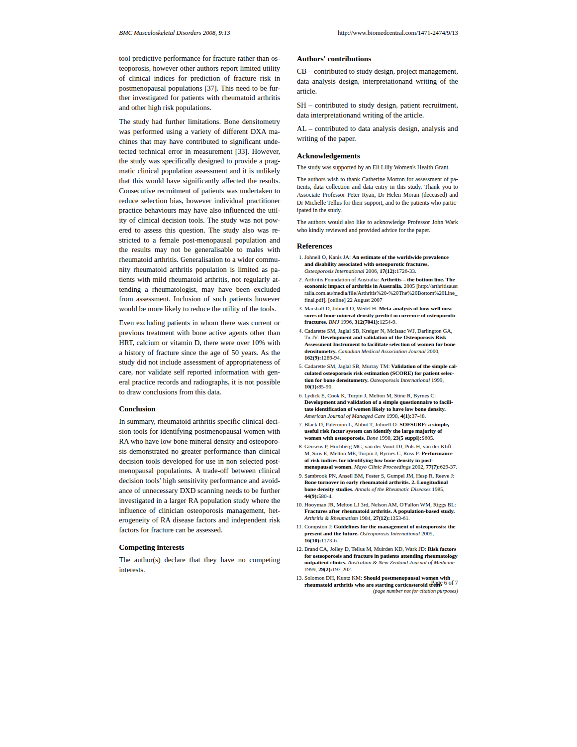BMC Musculoskeletal Disorders 2008, 9:13
http://www.biomedcentral.com/1471-2474/9/13
tool predictive performance for fracture rather than osteoporosis, however other authors report limited utility of clinical indices for prediction of fracture risk in postmenopausal populations [37]. This need to be further investigated for patients with rheumatoid arthritis and other high risk populations.
The study had further limitations. Bone densitometry was performed using a variety of different DXA machines that may have contributed to significant undetected technical error in measurement [33]. However, the study was specifically designed to provide a pragmatic clinical population assessment and it is unlikely that this would have significantly affected the results. Consecutive recruitment of patients was undertaken to reduce selection bias, however individual practitioner practice behaviours may have also influenced the utility of clinical decision tools. The study was not powered to assess this question. The study also was restricted to a female post-menopausal population and the results may not be generalisable to males with rheumatoid arthritis. Generalisation to a wider community rheumatoid arthritis population is limited as patients with mild rheumatoid arthritis, not regularly attending a rheumatologist, may have been excluded from assessment. Inclusion of such patients however would be more likely to reduce the utility of the tools.
Even excluding patients in whom there was current or previous treatment with bone active agents other than HRT, calcium or vitamin D, there were over 10% with a history of fracture since the age of 50 years. As the study did not include assessment of appropriateness of care, nor validate self reported information with general practice records and radiographs, it is not possible to draw conclusions from this data.
Conclusion
In summary, rheumatoid arthritis specific clinical decision tools for identifying postmenopausal women with RA who have low bone mineral density and osteoporosis demonstrated no greater performance than clinical decision tools developed for use in non selected postmenopausal populations. A trade-off between clinical decision tools' high sensitivity performance and avoidance of unnecessary DXD scanning needs to be further investigated in a larger RA population study where the influence of clinician osteoporosis management, heterogeneity of RA disease factors and independent risk factors for fracture can be assessed.
Competing interests
The author(s) declare that they have no competing interests.
Authors' contributions
CB – contributed to study design, project management, data analysis design, interpretationand writing of the article.
SH – contributed to study design, patient recruitment, data interpretationand writing of the article.
AL – contributed to data analysis design, analysis and writing of the paper.
Acknowledgements
The study was supported by an Eli Lilly Women's Health Grant.
The authors wish to thank Catherine Morton for assessment of patients, data collection and data entry in this study. Thank you to Associate Professor Peter Ryan, Dr Helen Moran (deceased) and Dr Michelle Tellus for their support, and to the patients who participated in the study.
The authors would also like to acknowledge Professor John Wark who kindly reviewed and provided advice for the paper.
References
Johnell O, Kanis JA: An estimate of the worldwide prevalence and disability associated with osteoporotic fractures. Osteoporosis International 2006, 17(12): 1726-33.
Arthritis Foundation of Australia: Arthritis – the bottom line. The economic impact of arthritis in Australia. 2005 [http://arthritisaustralia.com.au/media/file/Arthritis%20-%20The%20Bottom%20Line_final.pdf]. [online] 22 August 2007
Marshall D, Johnell O, Wedel H: Meta-analysis of how well measures of bone mineral density predict occurrence of osteoporotic fractures. BMJ 1996, 312(7041): 1254-9.
Cadarette SM, Jaglal SB, Kreiger N, McIsaac WJ, Darlington GA, Tu JV: Development and validation of the Osteoporosis Risk Assessment Instrument to facilitate selection of women for bone densitometry. Canadian Medical Association Journal 2000, 162(9): 1289-94.
Cadarette SM, Jaglal SB, Murray TM: Validation of the simple calculated osteoporosis risk estimation (SCORE) for patient selection for bone densitometry. Osteoporosis International 1999, 10(1): 85-90.
Lydick E, Cook K, Turpin J, Melton M, Stine R, Byrnes C: Development and validation of a simple questionnaire to facilitate identification of women likely to have low bone density. American Journal of Managed Care 1998, 4(1): 37-48.
Black D, Palermon L, Abbot T, Johnell O: SOFSURF: a simple, useful risk factor system can identify the large majority of women with osteoporosis. Bone 1998, 23(5 suppl): S605.
Geusens P, Hochberg MC, van der Voort DJ, Pols H, van der Klift M, Siris E, Melton ME, Turpin J, Byrnes C, Ross P: Performance of risk indices for identifying low bone density in postmenopausal women. Mayo Clinic Proceedings 2002, 77(7): 629-37.
Sambrook PN, Ansell BM, Foster S, Gumpel JM, Hesp R, Reeve J: Bone turnover in early rheumatoid arthritis. 2. Longitudinal bone density studies. Annals of the Rheumatic Diseases 1985, 44(9): 580-4.
Hooyman JR, Melton LJ 3rd, Nelson AM, O'Fallon WM, Riggs BL: Fractures after rheumatoid arthritis. A population-based study. Arthritis & Rheumatism 1984, 27(12): 1353-61.
Compston J: Guidelines for the management of osteoporosis: the present and the future. Osteoporosis International 2005, 16(10): 1173-6.
Brand CA, Jolley D, Tellus M, Muirden KD, Wark JD: Risk factors for osteoporosis and fracture in patients attending rheumatology outpatient clinics. Australian & New Zealand Journal of Medicine 1999, 29(2): 197-202.
Solomon DH, Kuntz KM: Should postmenopausal women with rheumatoid arthritis who are starting corticosteroid treat-
Page 6 of 7
(page number not for citation purposes)